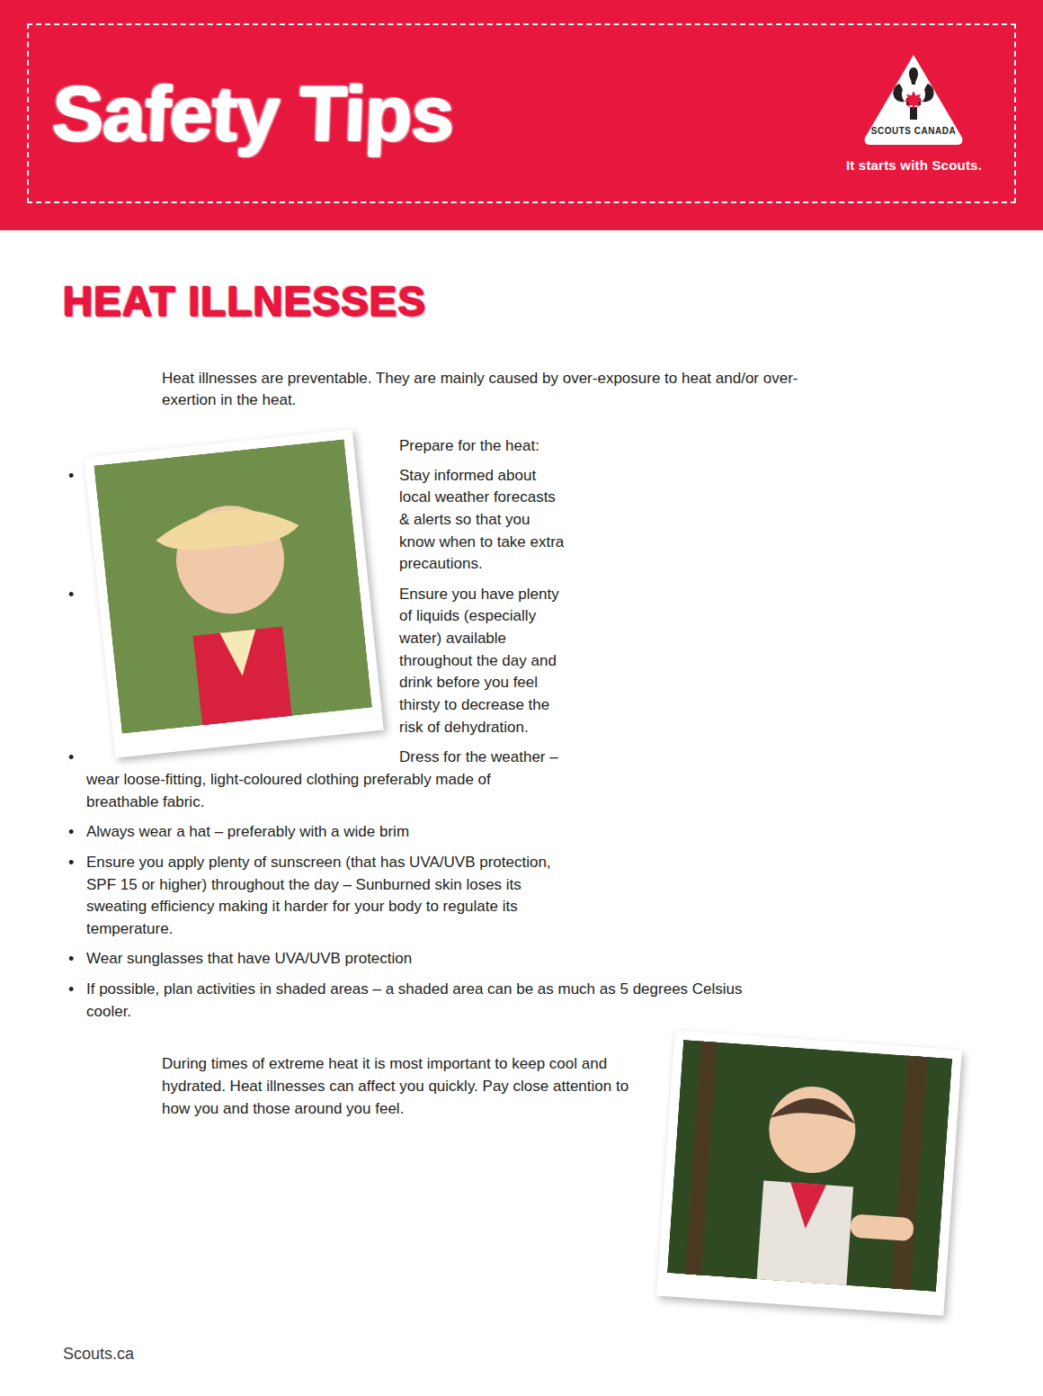Safety Tips
SCOUTS CANADA
It starts with Scouts.
Heat Illnesses
Heat illnesses are preventable. They are mainly caused by over-exposure to heat and/or over-exertion in the heat.
Prepare for the heat:
Stay informed about local weather forecasts & alerts so that you know when to take extra precautions.
Ensure you have plenty of liquids (especially water) available throughout the day and drink before you feel thirsty to decrease the risk of dehydration.
Dress for the weather – wear loose-fitting, light-coloured clothing preferably made of breathable fabric.
Always wear a hat – preferably with a wide brim
Ensure you apply plenty of sunscreen (that has UVA/UVB protection, SPF 15 or higher) throughout the day – Sunburned skin loses its sweating efficiency making it harder for your body to regulate its temperature.
Wear sunglasses that have UVA/UVB protection
If possible, plan activities in shaded areas – a shaded area can be as much as 5 degrees Celsius cooler.
During times of extreme heat it is most important to keep cool and hydrated. Heat illnesses can affect you quickly. Pay close attention to how you and those around you feel.
Scouts.ca